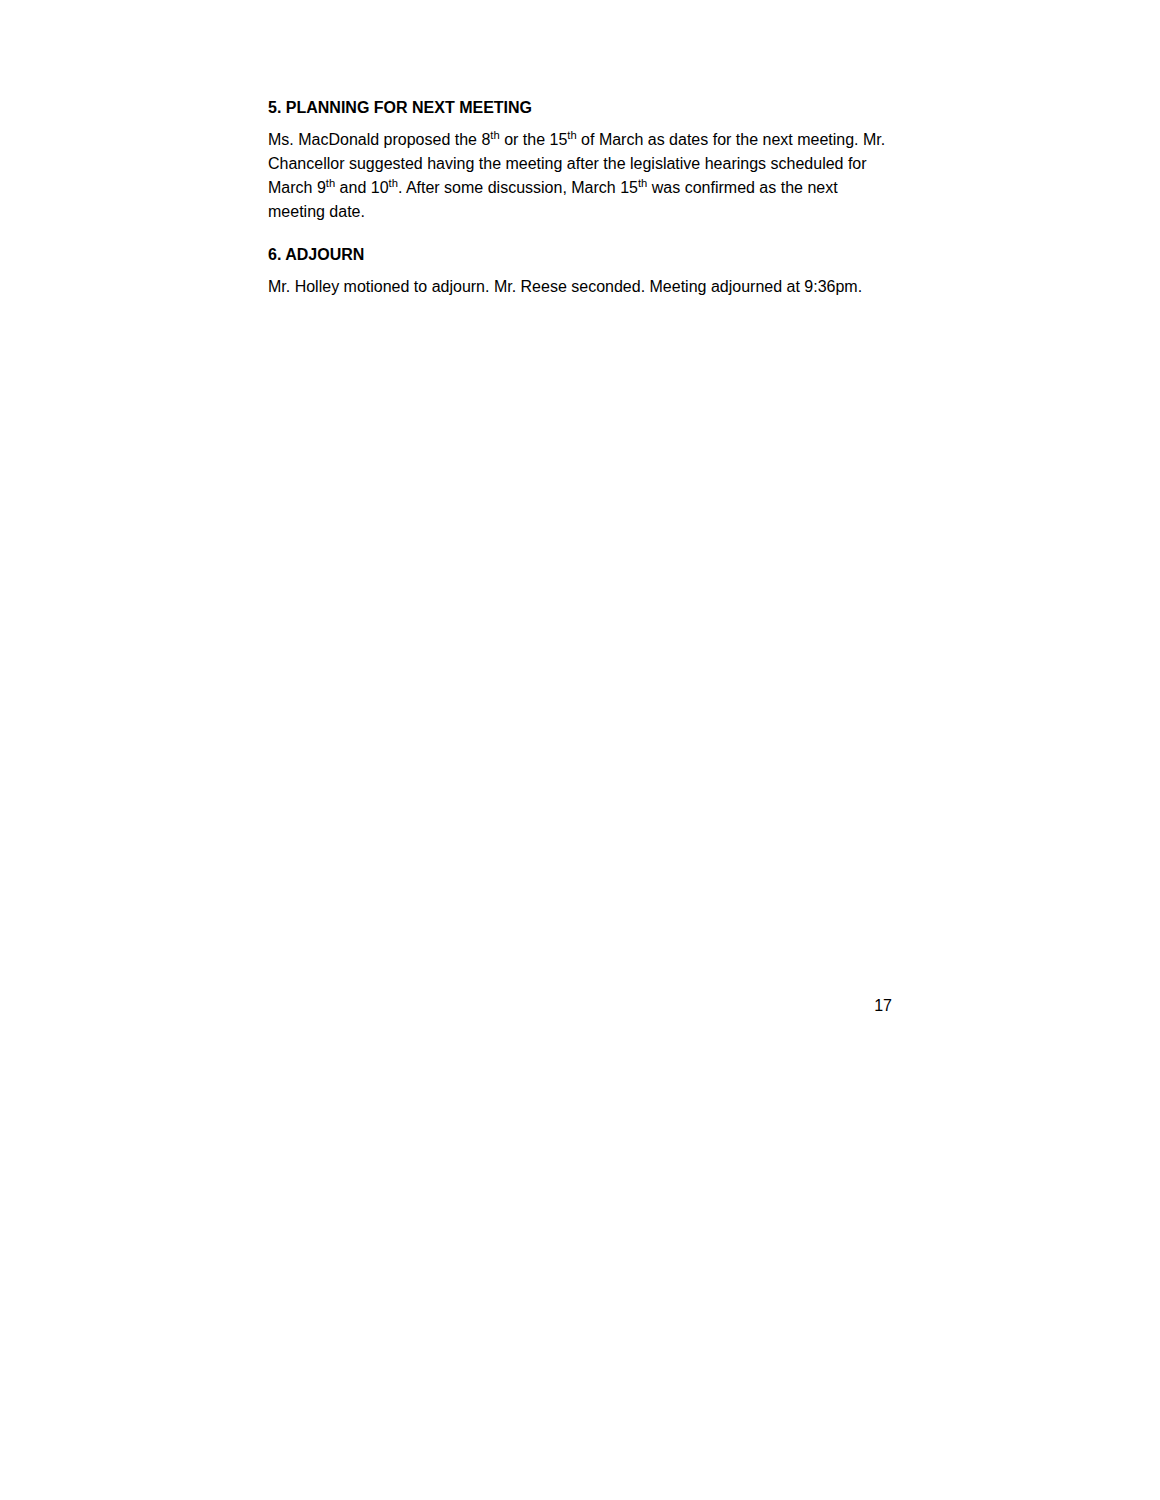5. PLANNING FOR NEXT MEETING
Ms. MacDonald proposed the 8th or the 15th of March as dates for the next meeting. Mr. Chancellor suggested having the meeting after the legislative hearings scheduled for March 9th and 10th. After some discussion, March 15th was confirmed as the next meeting date.
6. ADJOURN
Mr. Holley motioned to adjourn. Mr. Reese seconded. Meeting adjourned at 9:36pm.
17